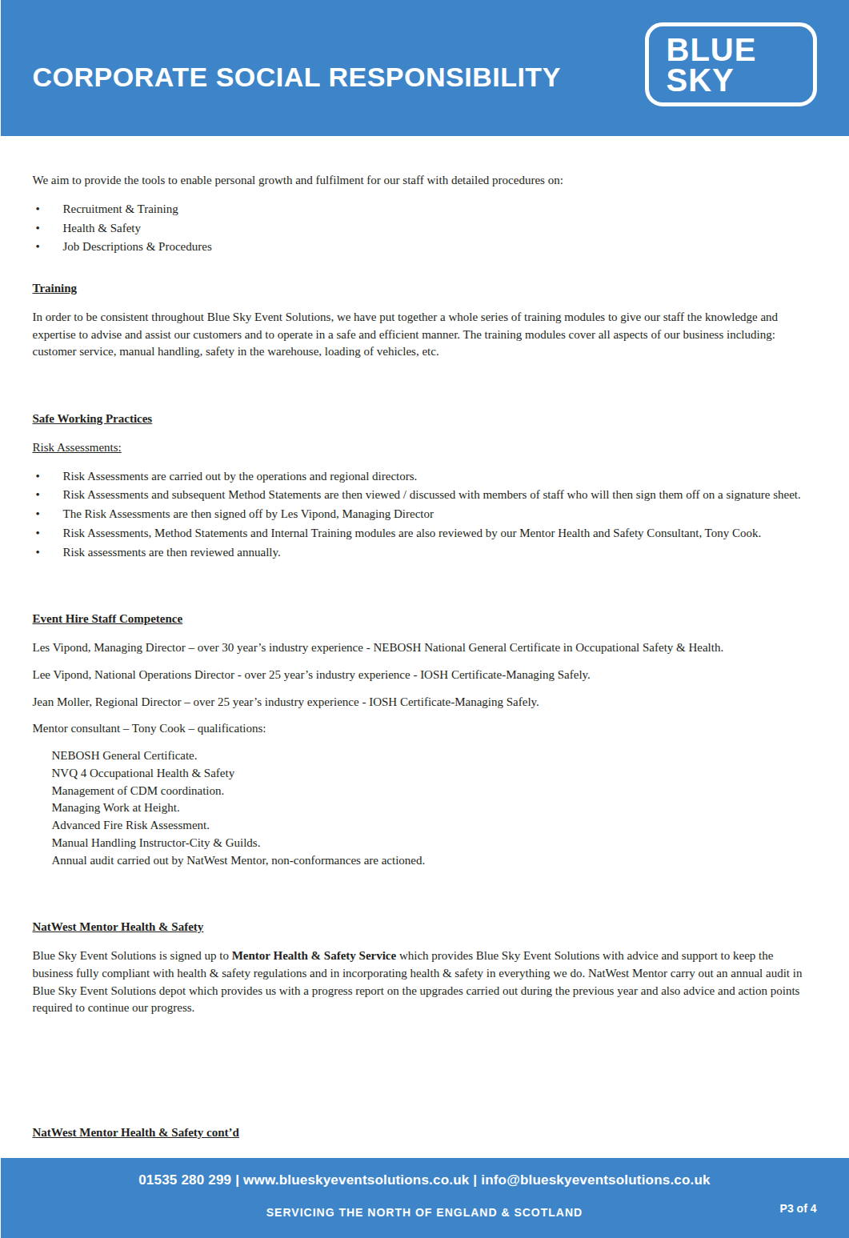Corporate Social Responsibility
BLUE SKY
We aim to provide the tools to enable personal growth and fulfilment for our staff with detailed procedures on:
Recruitment & Training
Health & Safety
Job Descriptions & Procedures
Training
In order to be consistent throughout Blue Sky Event Solutions, we have put together a whole series of training modules to give our staff the knowledge and expertise to advise and assist our customers and to operate in a safe and efficient manner. The training modules cover all aspects of our business including: customer service, manual handling, safety in the warehouse, loading of vehicles, etc.
Safe Working Practices
Risk Assessments:
Risk Assessments are carried out by the operations and regional directors.
Risk Assessments and subsequent Method Statements are then viewed / discussed with members of staff who will then sign them off on a signature sheet.
The Risk Assessments are then signed off by Les Vipond, Managing Director
Risk Assessments, Method Statements and Internal Training modules are also reviewed by our Mentor Health and Safety Consultant, Tony Cook.
Risk assessments are then reviewed annually.
Event Hire Staff Competence
Les Vipond, Managing Director – over 30 year’s industry experience - NEBOSH National General Certificate in Occupational Safety & Health.
Lee Vipond, National Operations Director - over 25 year’s industry experience - IOSH Certificate-Managing Safely.
Jean Moller, Regional Director – over 25 year’s industry experience - IOSH Certificate-Managing Safely.
Mentor consultant – Tony Cook – qualifications:
NEBOSH General Certificate.
NVQ 4 Occupational Health & Safety
Management of CDM coordination.
Managing Work at Height.
Advanced Fire Risk Assessment.
Manual Handling Instructor-City & Guilds.
Annual audit carried out by NatWest Mentor, non-conformances are actioned.
NatWest Mentor Health & Safety
Blue Sky Event Solutions is signed up to Mentor Health & Safety Service which provides Blue Sky Event Solutions with advice and support to keep the business fully compliant with health & safety regulations and in incorporating health & safety in everything we do. NatWest Mentor carry out an annual audit in Blue Sky Event Solutions depot which provides us with a progress report on the upgrades carried out during the previous year and also advice and action points required to continue our progress.
NatWest Mentor Health & Safety cont’d
01535 280 299 | www.blueskyeventsolutions.co.uk | info@blueskyeventsolutions.co.uk
SERVICING THE NORTH OF ENGLAND & SCOTLAND
P3 of 4